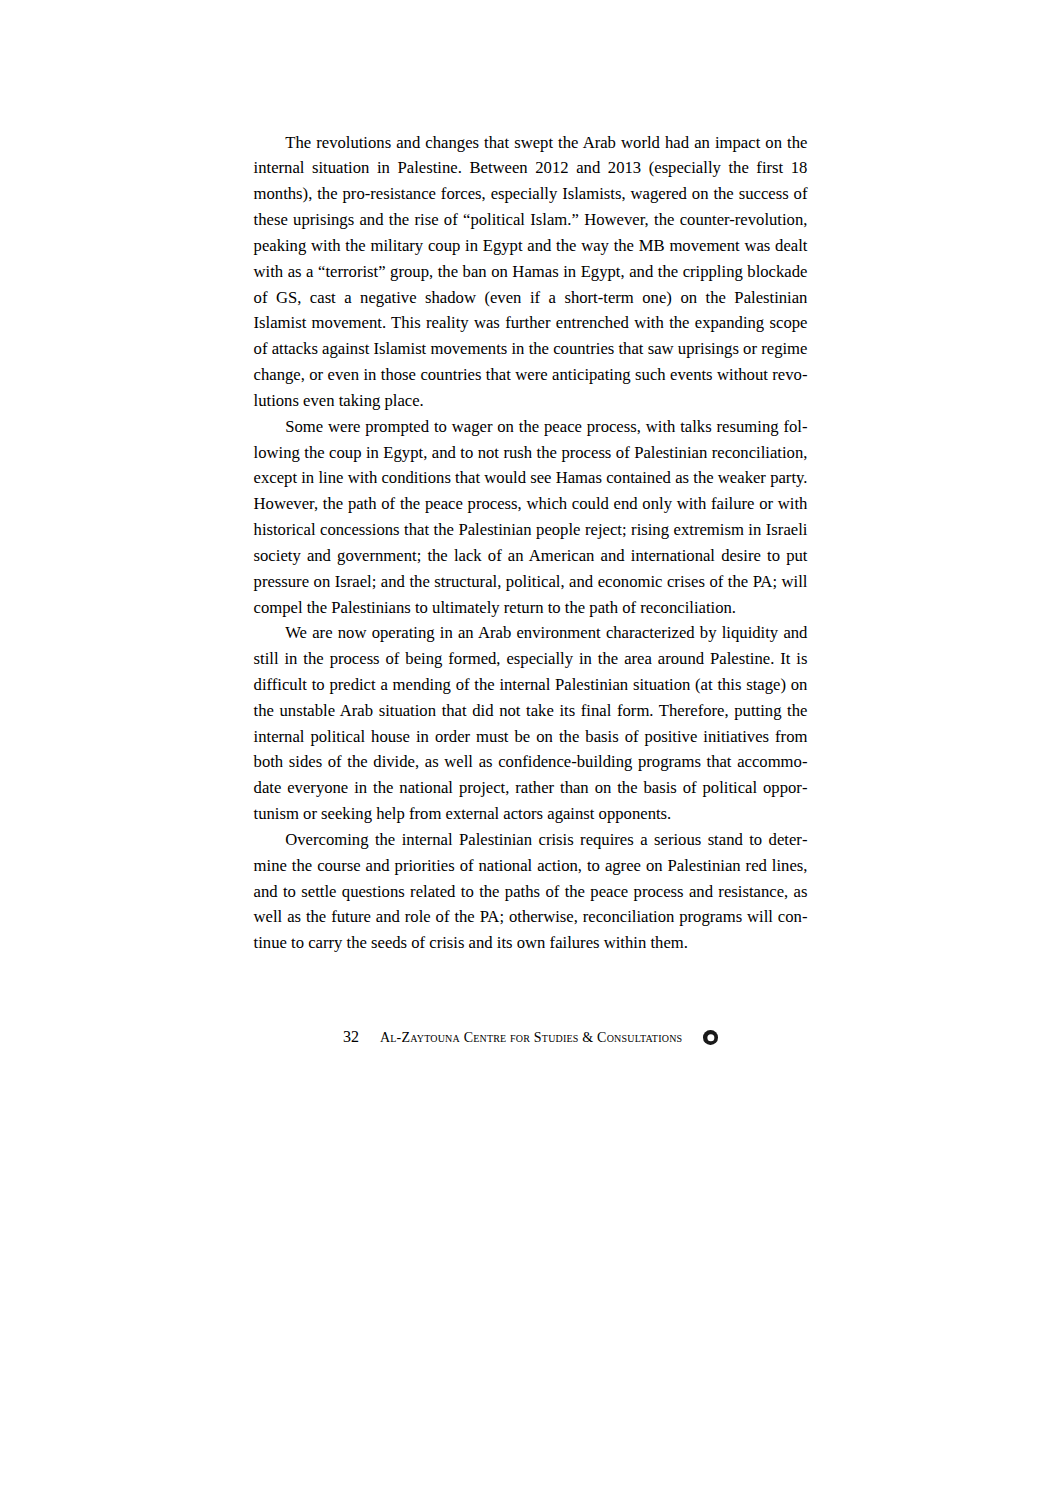The revolutions and changes that swept the Arab world had an impact on the internal situation in Palestine. Between 2012 and 2013 (especially the first 18 months), the pro-resistance forces, especially Islamists, wagered on the success of these uprisings and the rise of “political Islam.” However, the counter-revolution, peaking with the military coup in Egypt and the way the MB movement was dealt with as a “terrorist” group, the ban on Hamas in Egypt, and the crippling blockade of GS, cast a negative shadow (even if a short-term one) on the Palestinian Islamist movement. This reality was further entrenched with the expanding scope of attacks against Islamist movements in the countries that saw uprisings or regime change, or even in those countries that were anticipating such events without revolutions even taking place.
Some were prompted to wager on the peace process, with talks resuming following the coup in Egypt, and to not rush the process of Palestinian reconciliation, except in line with conditions that would see Hamas contained as the weaker party. However, the path of the peace process, which could end only with failure or with historical concessions that the Palestinian people reject; rising extremism in Israeli society and government; the lack of an American and international desire to put pressure on Israel; and the structural, political, and economic crises of the PA; will compel the Palestinians to ultimately return to the path of reconciliation.
We are now operating in an Arab environment characterized by liquidity and still in the process of being formed, especially in the area around Palestine. It is difficult to predict a mending of the internal Palestinian situation (at this stage) on the unstable Arab situation that did not take its final form. Therefore, putting the internal political house in order must be on the basis of positive initiatives from both sides of the divide, as well as confidence-building programs that accommodate everyone in the national project, rather than on the basis of political opportunism or seeking help from external actors against opponents.
Overcoming the internal Palestinian crisis requires a serious stand to determine the course and priorities of national action, to agree on Palestinian red lines, and to settle questions related to the paths of the peace process and resistance, as well as the future and role of the PA; otherwise, reconciliation programs will continue to carry the seeds of crisis and its own failures within them.
32 Al-Zaytouna Centre for Studies & Consultations